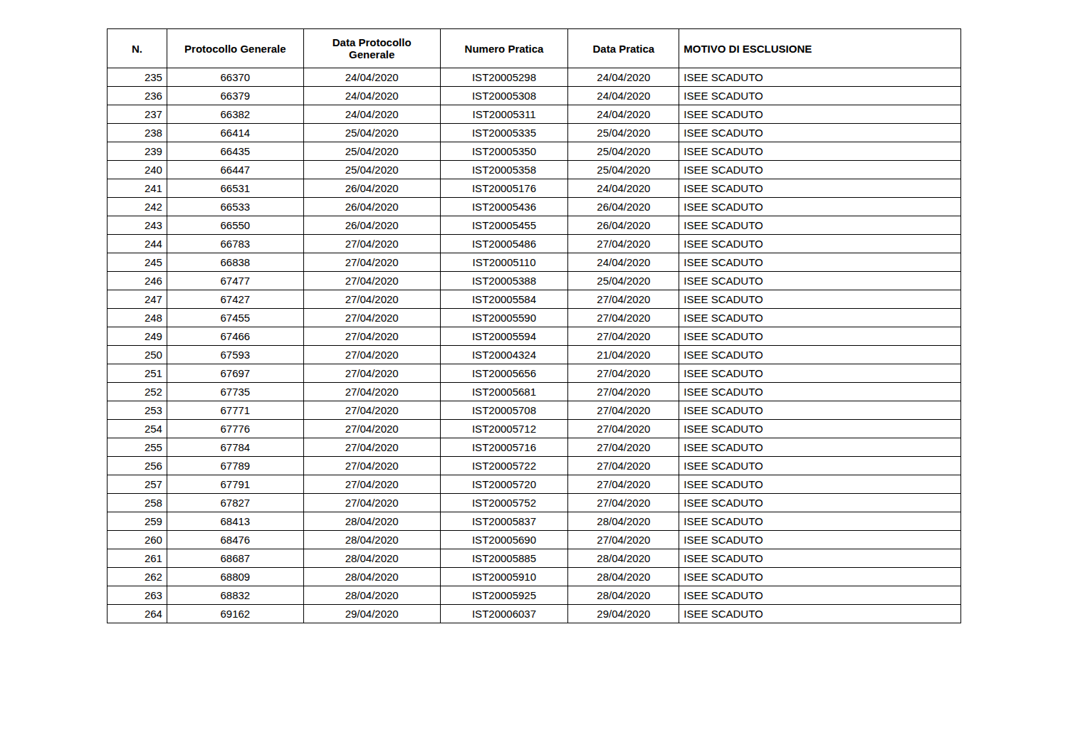| N. | Protocollo Generale | Data Protocollo Generale | Numero Pratica | Data Pratica | MOTIVO DI ESCLUSIONE |
| --- | --- | --- | --- | --- | --- |
| 235 | 66370 | 24/04/2020 | IST20005298 | 24/04/2020 | ISEE SCADUTO |
| 236 | 66379 | 24/04/2020 | IST20005308 | 24/04/2020 | ISEE SCADUTO |
| 237 | 66382 | 24/04/2020 | IST20005311 | 24/04/2020 | ISEE SCADUTO |
| 238 | 66414 | 25/04/2020 | IST20005335 | 25/04/2020 | ISEE SCADUTO |
| 239 | 66435 | 25/04/2020 | IST20005350 | 25/04/2020 | ISEE SCADUTO |
| 240 | 66447 | 25/04/2020 | IST20005358 | 25/04/2020 | ISEE SCADUTO |
| 241 | 66531 | 26/04/2020 | IST20005176 | 24/04/2020 | ISEE SCADUTO |
| 242 | 66533 | 26/04/2020 | IST20005436 | 26/04/2020 | ISEE SCADUTO |
| 243 | 66550 | 26/04/2020 | IST20005455 | 26/04/2020 | ISEE SCADUTO |
| 244 | 66783 | 27/04/2020 | IST20005486 | 27/04/2020 | ISEE SCADUTO |
| 245 | 66838 | 27/04/2020 | IST20005110 | 24/04/2020 | ISEE SCADUTO |
| 246 | 67477 | 27/04/2020 | IST20005388 | 25/04/2020 | ISEE SCADUTO |
| 247 | 67427 | 27/04/2020 | IST20005584 | 27/04/2020 | ISEE SCADUTO |
| 248 | 67455 | 27/04/2020 | IST20005590 | 27/04/2020 | ISEE SCADUTO |
| 249 | 67466 | 27/04/2020 | IST20005594 | 27/04/2020 | ISEE SCADUTO |
| 250 | 67593 | 27/04/2020 | IST20004324 | 21/04/2020 | ISEE SCADUTO |
| 251 | 67697 | 27/04/2020 | IST20005656 | 27/04/2020 | ISEE SCADUTO |
| 252 | 67735 | 27/04/2020 | IST20005681 | 27/04/2020 | ISEE SCADUTO |
| 253 | 67771 | 27/04/2020 | IST20005708 | 27/04/2020 | ISEE SCADUTO |
| 254 | 67776 | 27/04/2020 | IST20005712 | 27/04/2020 | ISEE SCADUTO |
| 255 | 67784 | 27/04/2020 | IST20005716 | 27/04/2020 | ISEE SCADUTO |
| 256 | 67789 | 27/04/2020 | IST20005722 | 27/04/2020 | ISEE SCADUTO |
| 257 | 67791 | 27/04/2020 | IST20005720 | 27/04/2020 | ISEE SCADUTO |
| 258 | 67827 | 27/04/2020 | IST20005752 | 27/04/2020 | ISEE SCADUTO |
| 259 | 68413 | 28/04/2020 | IST20005837 | 28/04/2020 | ISEE SCADUTO |
| 260 | 68476 | 28/04/2020 | IST20005690 | 27/04/2020 | ISEE SCADUTO |
| 261 | 68687 | 28/04/2020 | IST20005885 | 28/04/2020 | ISEE SCADUTO |
| 262 | 68809 | 28/04/2020 | IST20005910 | 28/04/2020 | ISEE SCADUTO |
| 263 | 68832 | 28/04/2020 | IST20005925 | 28/04/2020 | ISEE SCADUTO |
| 264 | 69162 | 29/04/2020 | IST20006037 | 29/04/2020 | ISEE SCADUTO |